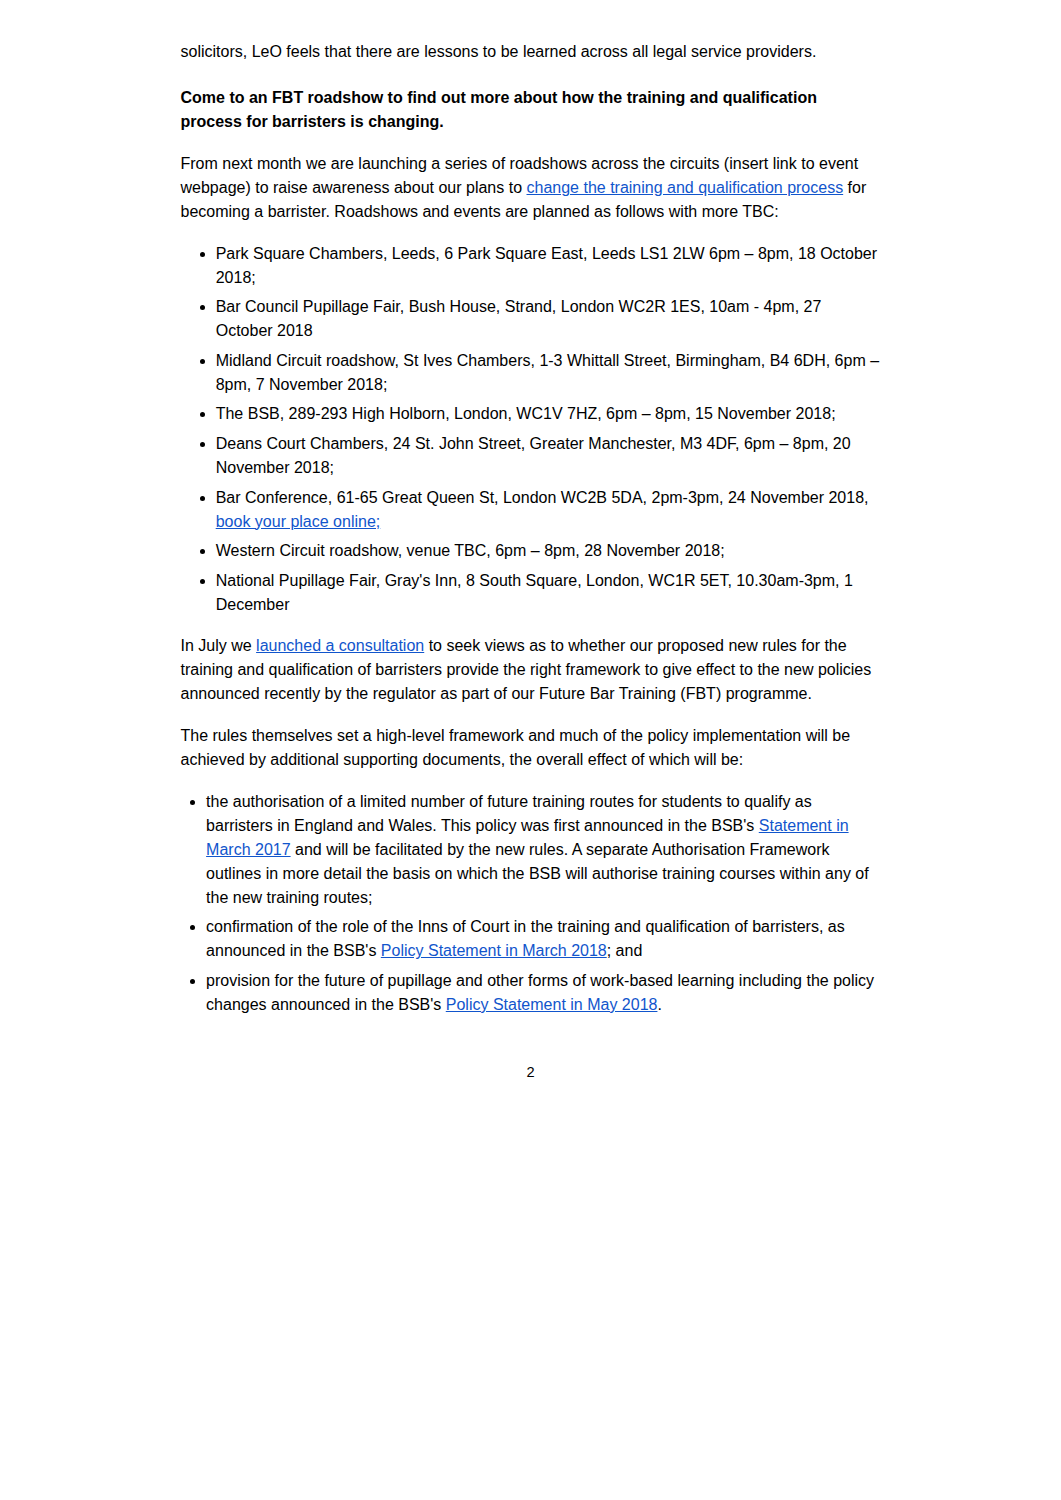solicitors, LeO feels that there are lessons to be learned across all legal service providers.
Come to an FBT roadshow to find out more about how the training and qualification process for barristers is changing.
From next month we are launching a series of roadshows across the circuits (insert link to event webpage) to raise awareness about our plans to change the training and qualification process for becoming a barrister. Roadshows and events are planned as follows with more TBC:
Park Square Chambers, Leeds, 6 Park Square East, Leeds LS1 2LW 6pm – 8pm, 18 October 2018;
Bar Council Pupillage Fair, Bush House, Strand, London WC2R 1ES, 10am - 4pm, 27 October 2018
Midland Circuit roadshow, St Ives Chambers, 1-3 Whittall Street, Birmingham, B4 6DH, 6pm – 8pm, 7 November 2018;
The BSB, 289-293 High Holborn, London, WC1V 7HZ, 6pm – 8pm, 15 November 2018;
Deans Court Chambers, 24 St. John Street, Greater Manchester, M3 4DF, 6pm – 8pm, 20 November 2018;
Bar Conference, 61-65 Great Queen St, London WC2B 5DA, 2pm-3pm, 24 November 2018, book your place online;
Western Circuit roadshow, venue TBC, 6pm – 8pm, 28 November 2018;
National Pupillage Fair, Gray's Inn, 8 South Square, London, WC1R 5ET, 10.30am-3pm, 1 December
In July we launched a consultation to seek views as to whether our proposed new rules for the training and qualification of barristers provide the right framework to give effect to the new policies announced recently by the regulator as part of our Future Bar Training (FBT) programme.
The rules themselves set a high-level framework and much of the policy implementation will be achieved by additional supporting documents, the overall effect of which will be:
the authorisation of a limited number of future training routes for students to qualify as barristers in England and Wales. This policy was first announced in the BSB's Statement in March 2017 and will be facilitated by the new rules. A separate Authorisation Framework outlines in more detail the basis on which the BSB will authorise training courses within any of the new training routes;
confirmation of the role of the Inns of Court in the training and qualification of barristers, as announced in the BSB's Policy Statement in March 2018; and
provision for the future of pupillage and other forms of work-based learning including the policy changes announced in the BSB's Policy Statement in May 2018.
2